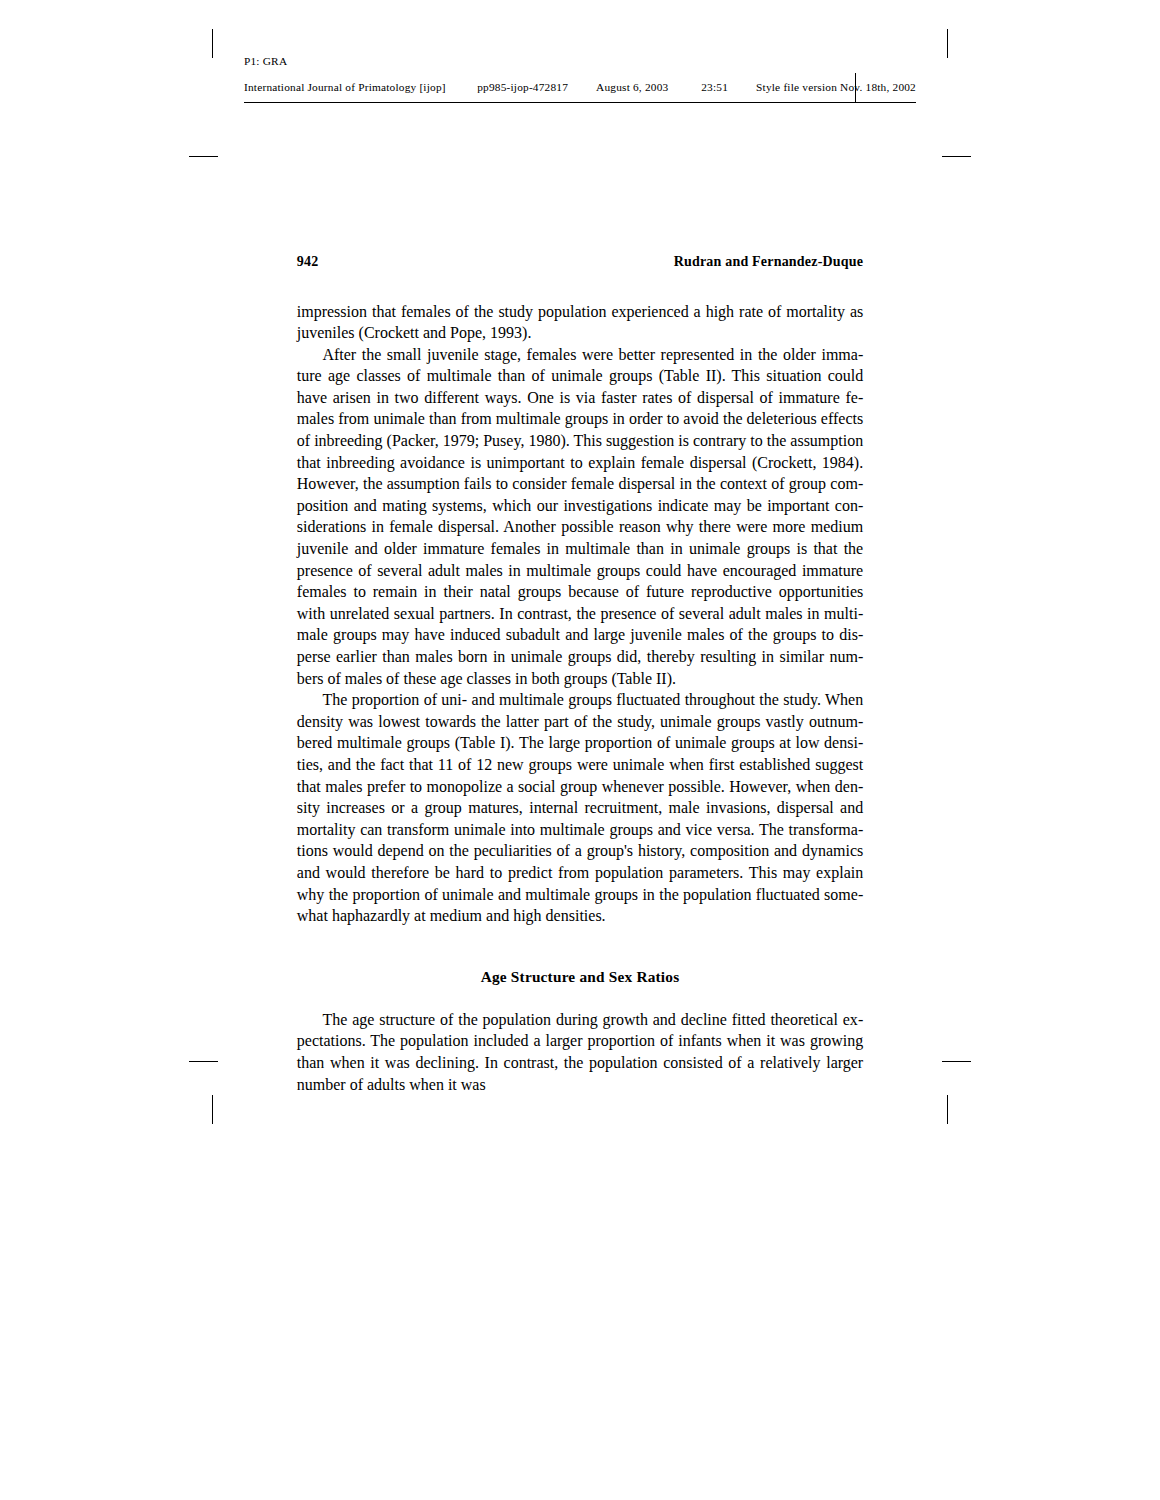P1: GRA
International Journal of Primatology [ijop] pp985-ijop-472817 August 6, 2003 23:51 Style file version Nov. 18th, 2002
942
Rudran and Fernandez-Duque
impression that females of the study population experienced a high rate of mortality as juveniles (Crockett and Pope, 1993).
After the small juvenile stage, females were better represented in the older immature age classes of multimale than of unimale groups (Table II). This situation could have arisen in two different ways. One is via faster rates of dispersal of immature females from unimale than from multimale groups in order to avoid the deleterious effects of inbreeding (Packer, 1979; Pusey, 1980). This suggestion is contrary to the assumption that inbreeding avoidance is unimportant to explain female dispersal (Crockett, 1984). However, the assumption fails to consider female dispersal in the context of group composition and mating systems, which our investigations indicate may be important considerations in female dispersal. Another possible reason why there were more medium juvenile and older immature females in multimale than in unimale groups is that the presence of several adult males in multimale groups could have encouraged immature females to remain in their natal groups because of future reproductive opportunities with unrelated sexual partners. In contrast, the presence of several adult males in multimale groups may have induced subadult and large juvenile males of the groups to disperse earlier than males born in unimale groups did, thereby resulting in similar numbers of males of these age classes in both groups (Table II).
The proportion of uni- and multimale groups fluctuated throughout the study. When density was lowest towards the latter part of the study, unimale groups vastly outnumbered multimale groups (Table I). The large proportion of unimale groups at low densities, and the fact that 11 of 12 new groups were unimale when first established suggest that males prefer to monopolize a social group whenever possible. However, when density increases or a group matures, internal recruitment, male invasions, dispersal and mortality can transform unimale into multimale groups and vice versa. The transformations would depend on the peculiarities of a group's history, composition and dynamics and would therefore be hard to predict from population parameters. This may explain why the proportion of unimale and multimale groups in the population fluctuated somewhat haphazardly at medium and high densities.
Age Structure and Sex Ratios
The age structure of the population during growth and decline fitted theoretical expectations. The population included a larger proportion of infants when it was growing than when it was declining. In contrast, the population consisted of a relatively larger number of adults when it was